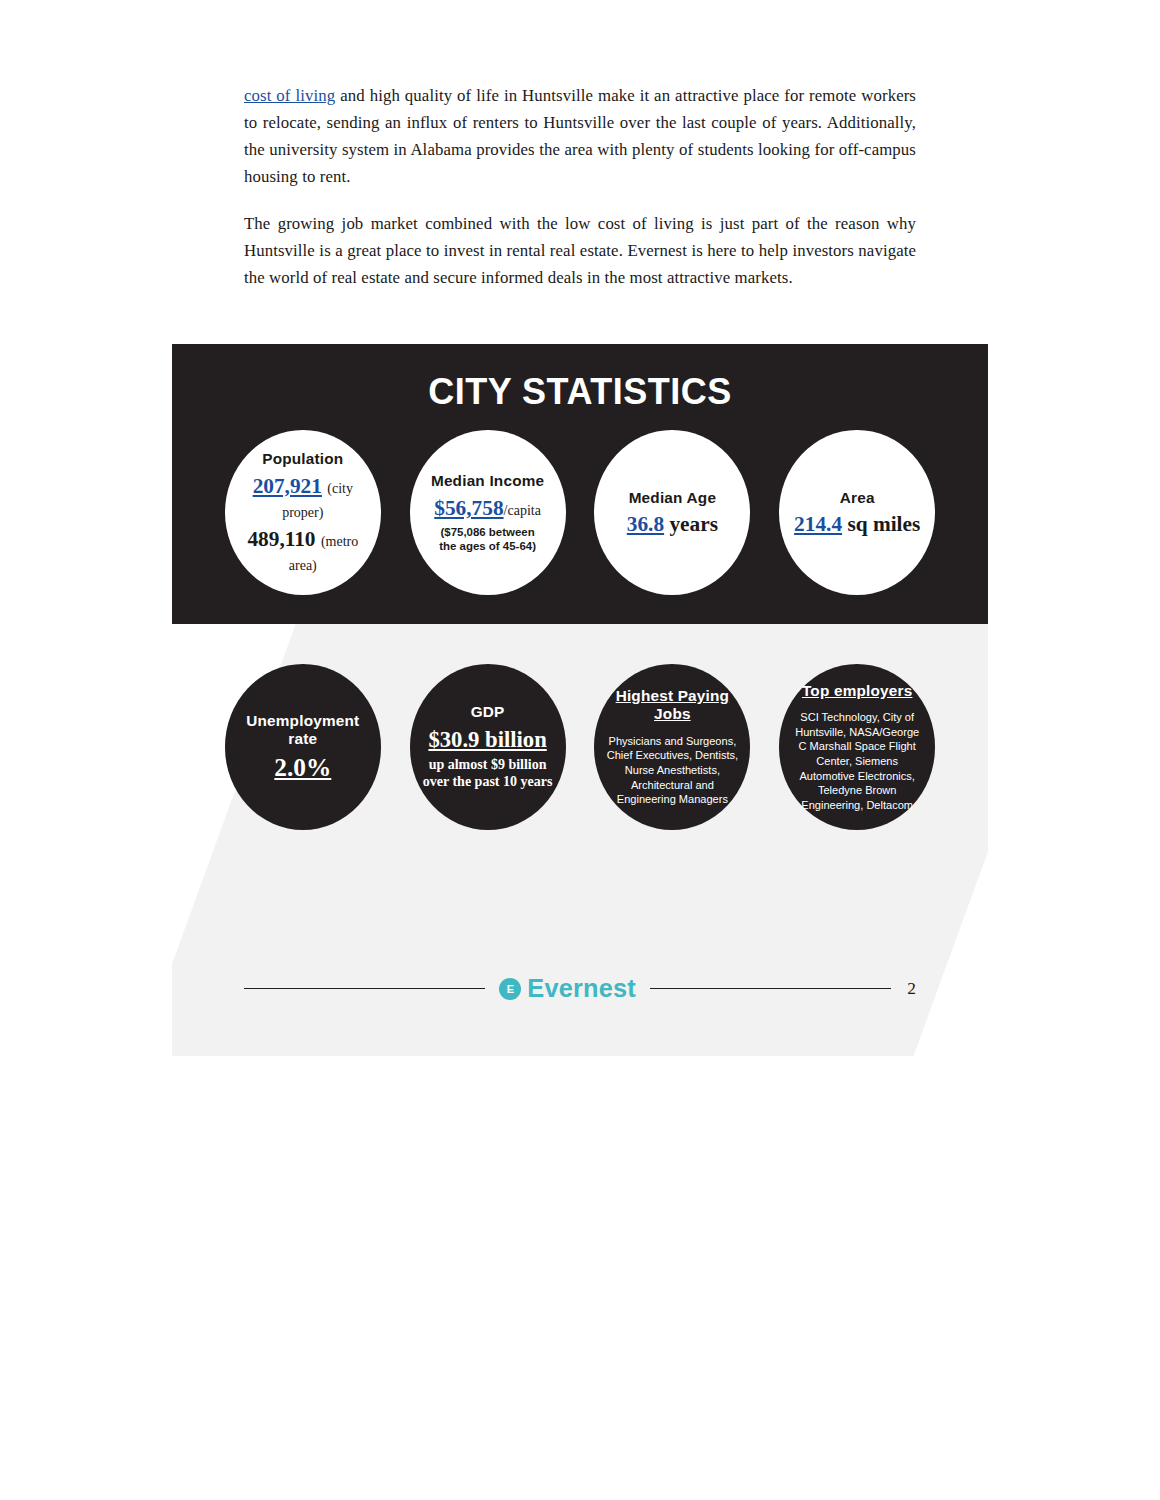cost of living and high quality of life in Huntsville make it an attractive place for remote workers to relocate, sending an influx of renters to Huntsville over the last couple of years. Additionally, the university system in Alabama provides the area with plenty of students looking for off-campus housing to rent.
The growing job market combined with the low cost of living is just part of the reason why Huntsville is a great place to invest in rental real estate. Evernest is here to help investors navigate the world of real estate and secure informed deals in the most attractive markets.
CITY STATISTICS
Population
207,921 (city proper)
489,110 (metro area)
Median Income
$56,758/capita
($75,086 between
the ages of 45-64)
Median Age
36.8 years
Area
214.4 sq miles
Unemployment rate
2.0%
GDP
$30.9 billion
up almost $9 billion over the past 10 years
Highest Paying Jobs
Physicians and Surgeons, Chief Executives, Dentists, Nurse Anesthetists, Architectural and Engineering Managers
Top employers
SCI Technology, City of Huntsville, NASA/George C Marshall Space Flight Center, Siemens Automotive Electronics, Teledyne Brown Engineering, Deltacom
E
Evernest
2